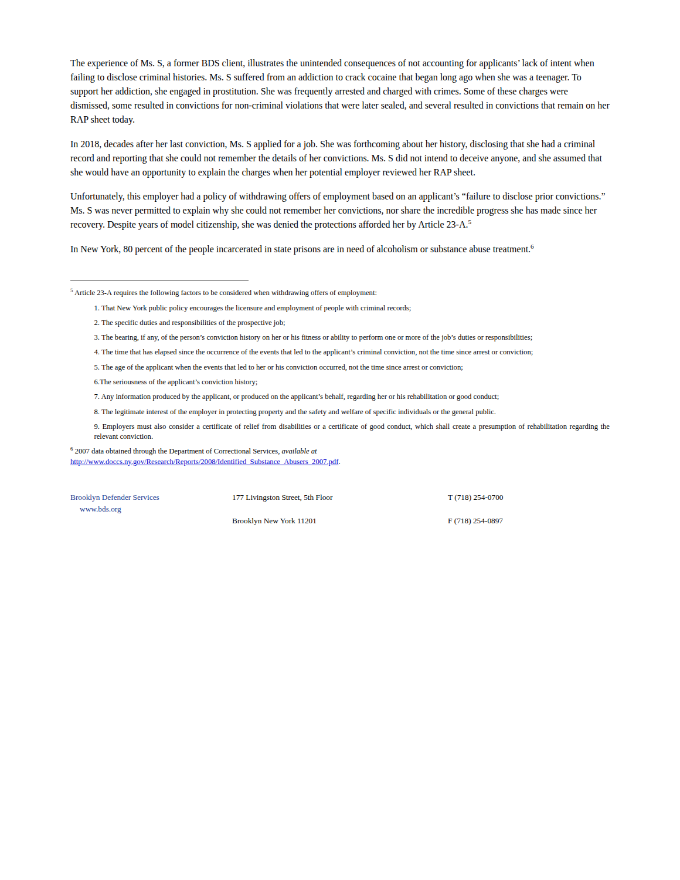The experience of Ms. S, a former BDS client, illustrates the unintended consequences of not accounting for applicants’ lack of intent when failing to disclose criminal histories. Ms. S suffered from an addiction to crack cocaine that began long ago when she was a teenager. To support her addiction, she engaged in prostitution. She was frequently arrested and charged with crimes. Some of these charges were dismissed, some resulted in convictions for non-criminal violations that were later sealed, and several resulted in convictions that remain on her RAP sheet today.
In 2018, decades after her last conviction, Ms. S applied for a job. She was forthcoming about her history, disclosing that she had a criminal record and reporting that she could not remember the details of her convictions. Ms. S did not intend to deceive anyone, and she assumed that she would have an opportunity to explain the charges when her potential employer reviewed her RAP sheet.
Unfortunately, this employer had a policy of withdrawing offers of employment based on an applicant’s “failure to disclose prior convictions.” Ms. S was never permitted to explain why she could not remember her convictions, nor share the incredible progress she has made since her recovery. Despite years of model citizenship, she was denied the protections afforded her by Article 23-A.5
In New York, 80 percent of the people incarcerated in state prisons are in need of alcoholism or substance abuse treatment.6
5 Article 23-A requires the following factors to be considered when withdrawing offers of employment:
1. That New York public policy encourages the licensure and employment of people with criminal records;
2. The specific duties and responsibilities of the prospective job;
3. The bearing, if any, of the person’s conviction history on her or his fitness or ability to perform one or more of the job’s duties or responsibilities;
4. The time that has elapsed since the occurrence of the events that led to the applicant’s criminal conviction, not the time since arrest or conviction;
5. The age of the applicant when the events that led to her or his conviction occurred, not the time since arrest or conviction;
6.The seriousness of the applicant’s conviction history;
7. Any information produced by the applicant, or produced on the applicant’s behalf, regarding her or his rehabilitation or good conduct;
8. The legitimate interest of the employer in protecting property and the safety and welfare of specific individuals or the general public.
9. Employers must also consider a certificate of relief from disabilities or a certificate of good conduct, which shall create a presumption of rehabilitation regarding the relevant conviction.
6 2007 data obtained through the Department of Correctional Services, available at
http://www.doccs.ny.gov/Research/Reports/2008/Identified_Substance_Abusers_2007.pdf.
| Brooklyn Defender Services | 177 Livingston Street, 5th Floor | T (718) 254-0700 |
| www.bds.org | | |
| | Brooklyn New York 11201 | F (718) 254-0897 |